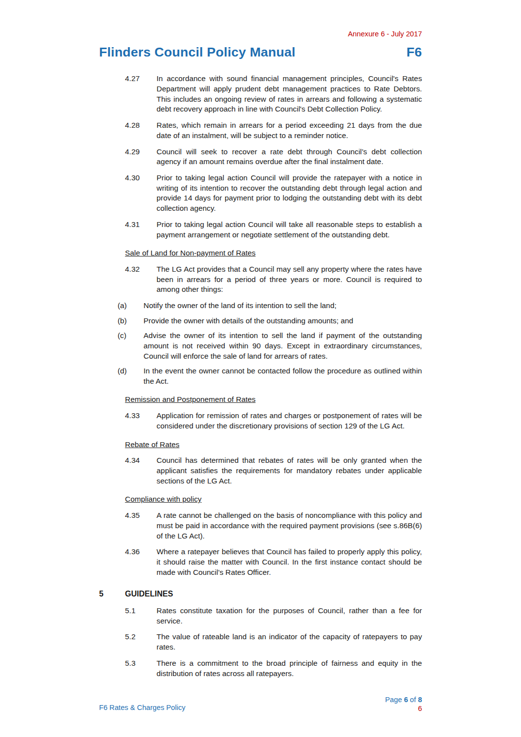Annexure 6 - July 2017
Flinders Council Policy Manual
F6
4.27
In accordance with sound financial management principles, Council's Rates Department will apply prudent debt management practices to Rate Debtors. This includes an ongoing review of rates in arrears and following a systematic debt recovery approach in line with Council's Debt Collection Policy.
4.28
Rates, which remain in arrears for a period exceeding 21 days from the due date of an instalment, will be subject to a reminder notice.
4.29
Council will seek to recover a rate debt through Council’s debt collection agency if an amount remains overdue after the final instalment date.
4.30
Prior to taking legal action Council will provide the ratepayer with a notice in writing of its intention to recover the outstanding debt through legal action and provide 14 days for payment prior to lodging the outstanding debt with its debt collection agency.
4.31
Prior to taking legal action Council will take all reasonable steps to establish a payment arrangement or negotiate settlement of the outstanding debt.
Sale of Land for Non-payment of Rates
4.32
The LG Act provides that a Council may sell any property where the rates have been in arrears for a period of three years or more. Council is required to among other things:
(a)
Notify the owner of the land of its intention to sell the land;
(b)
Provide the owner with details of the outstanding amounts; and
(c)
Advise the owner of its intention to sell the land if payment of the outstanding amount is not received within 90 days. Except in extraordinary circumstances, Council will enforce the sale of land for arrears of rates.
(d)
In the event the owner cannot be contacted follow the procedure as outlined within the Act.
Remission and Postponement of Rates
4.33
Application for remission of rates and charges or postponement of rates will be considered under the discretionary provisions of section 129 of the LG Act.
Rebate of Rates
4.34
Council has determined that rebates of rates will be only granted when the applicant satisfies the requirements for mandatory rebates under applicable sections of the LG Act.
Compliance with policy
4.35
A rate cannot be challenged on the basis of noncompliance with this policy and must be paid in accordance with the required payment provisions (see s.86B(6) of the LG Act).
4.36
Where a ratepayer believes that Council has failed to properly apply this policy, it should raise the matter with Council. In the first instance contact should be made with Council’s Rates Officer.
5 GUIDELINES
5.1
Rates constitute taxation for the purposes of Council, rather than a fee for service.
5.2
The value of rateable land is an indicator of the capacity of ratepayers to pay rates.
5.3
There is a commitment to the broad principle of fairness and equity in the distribution of rates across all ratepayers.
F6 Rates & Charges Policy
Page 6 of 8
6